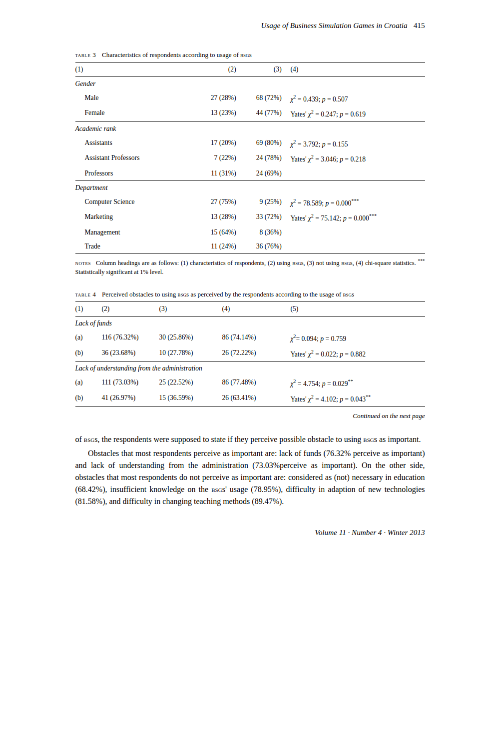Usage of Business Simulation Games in Croatia415
table 3 Characteristics of respondents according to usage of bsgs
| (1) | (2) | (3) | (4) |
| Gender |
| Male | 27 (28%) | 68 (72%) | χ 2 = 0.439; p = 0.507 |
| Female | 13 (23%) | 44 (77%) | Yates' χ 2 = 0.247; p = 0.619 |
| Academic rank |
| Assistants | 17 (20%) | 69 (80%) | χ 2 = 3.792; p = 0.155 |
| Assistant Professors | 7 (22%) | 24 (78%) | Yates' χ 2 = 3.046; p = 0.218 |
| Professors | 11 (31%) | 24 (69%) | |
| Department |
| Computer Science | 27 (75%) | 9 (25%) | χ 2 = 78.589; p = 0.000 *** |
| Marketing | 13 (28%) | 33 (72%) | Yates' χ 2 = 75.142; p = 0.000 *** |
| Management | 15 (64%) | 8 (36%) | |
| Trade | 11 (24%) | 36 (76%) | |
notes Column headings are as follows: (1) characteristics of respondents, (2) using bsgs, (3) not using bsgs, (4) chi-square statistics. *** Statistically significant at 1% level.
table 4 Perceived obstacles to using bsgs as perceived by the respondents according to the usage of bsgs
| (1) | (2) | (3) | (4) | (5) |
| Lack of funds |
| (a) | 116 (76.32%) | 30 (25.86%) | 86 (74.14%) | χ 2 = 0.094; p = 0.759 |
| (b) | 36 (23.68%) | 10 (27.78%) | 26 (72.22%) | Yates' χ 2 = 0.022; p = 0.882 |
| Lack of understanding from the administration |
| (a) | 111 (73.03%) | 25 (22.52%) | 86 (77.48%) | χ 2 = 4.754; p = 0.029 ** |
| (b) | 41 (26.97%) | 15 (36.59%) | 26 (63.41%) | Yates' χ 2 = 4.102; p = 0.043 ** |
Continued on the next page
of bsgs, the respondents were supposed to state if they perceive possible obstacle to using bsgs as important.
Obstacles that most respondents perceive as important are: lack of funds (76.32% perceive as important) and lack of understanding from the administration (73.03%perceive as important). On the other side, obstacles that most respondents do not perceive as important are: considered as (not) necessary in education (68.42%), insufficient knowledge on the bsgs' usage (78.95%), difficulty in adaption of new technologies (81.58%), and difficulty in changing teaching methods (89.47%).
Volume 11 · Number 4 · Winter 2013